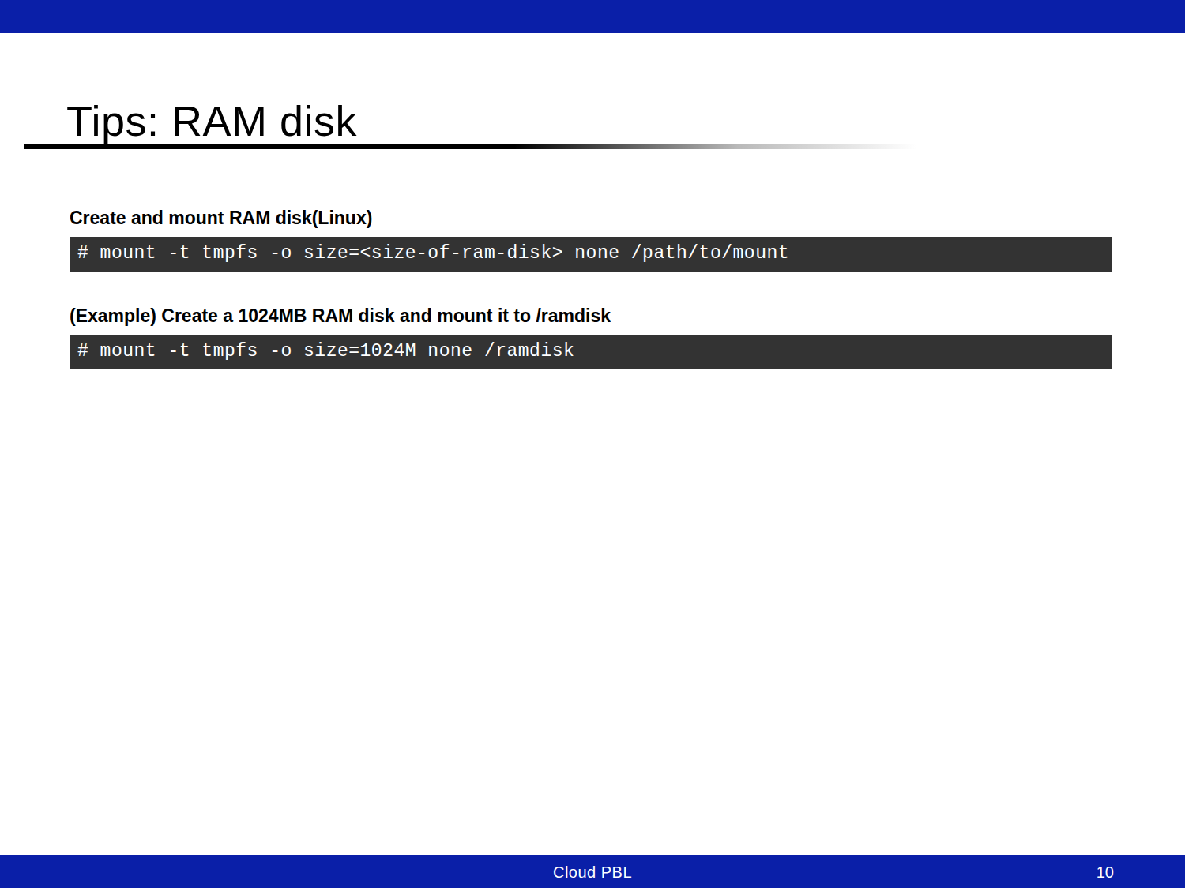Tips: RAM disk
Create and mount RAM disk(Linux)
# mount -t tmpfs -o size=<size-of-ram-disk> none /path/to/mount
(Example) Create a 1024MB RAM disk and mount it to /ramdisk
# mount -t tmpfs -o size=1024M none /ramdisk
Cloud PBL
10